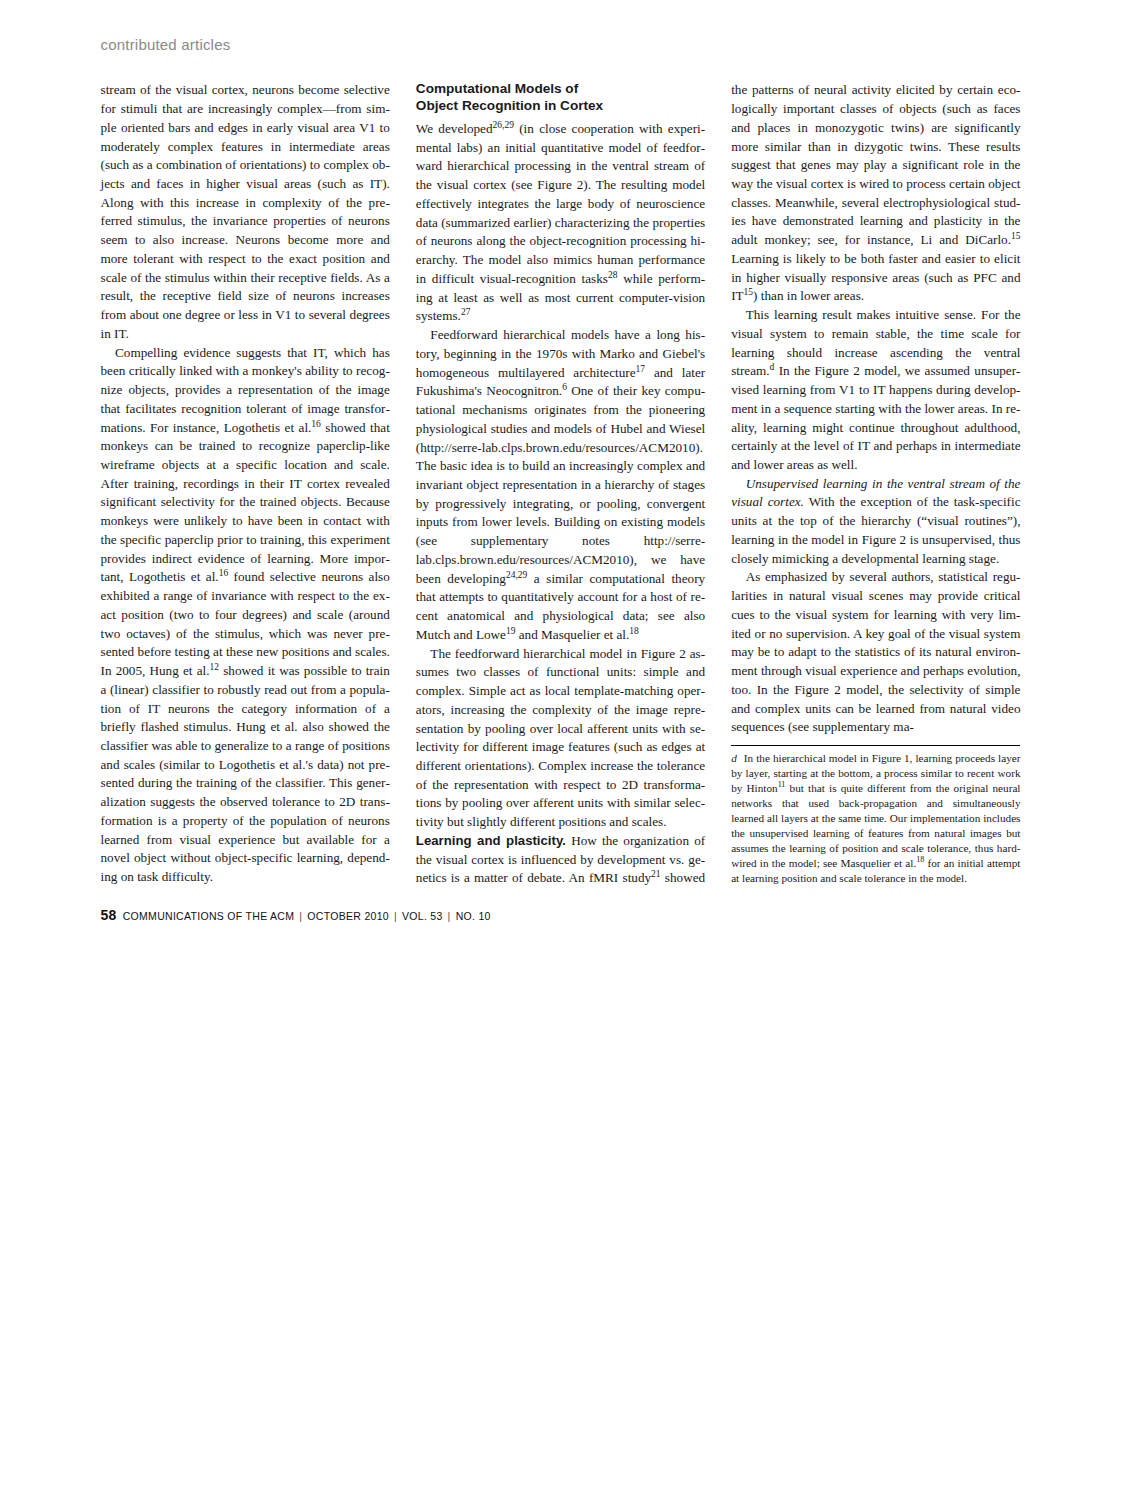contributed articles
stream of the visual cortex, neurons become selective for stimuli that are increasingly complex—from simple oriented bars and edges in early visual area V1 to moderately complex features in intermediate areas (such as a combination of orientations) to complex objects and faces in higher visual areas (such as IT). Along with this increase in complexity of the preferred stimulus, the invariance properties of neurons seem to also increase. Neurons become more and more tolerant with respect to the exact position and scale of the stimulus within their receptive fields. As a result, the receptive field size of neurons increases from about one degree or less in V1 to several degrees in IT.
Compelling evidence suggests that IT, which has been critically linked with a monkey's ability to recognize objects, provides a representation of the image that facilitates recognition tolerant of image transformations. For instance, Logothetis et al.16 showed that monkeys can be trained to recognize paperclip-like wireframe objects at a specific location and scale. After training, recordings in their IT cortex revealed significant selectivity for the trained objects. Because monkeys were unlikely to have been in contact with the specific paperclip prior to training, this experiment provides indirect evidence of learning. More important, Logothetis et al.16 found selective neurons also exhibited a range of invariance with respect to the exact position (two to four degrees) and scale (around two octaves) of the stimulus, which was never presented before testing at these new positions and scales. In 2005, Hung et al.12 showed it was possible to train a (linear) classifier to robustly read out from a population of IT neurons the category information of a briefly flashed stimulus. Hung et al. also showed the classifier was able to generalize to a range of positions and scales (similar to Logothetis et al.'s data) not presented during the training of the classifier. This generalization suggests the observed tolerance to 2D transformation is a property of the population of neurons learned from visual experience but available for a novel object without object-specific learning, depending on task difficulty.
Computational Models of
Object Recognition in Cortex
We developed26,29 (in close cooperation with experimental labs) an initial quantitative model of feedforward hierarchical processing in the ventral stream of the visual cortex (see Figure 2). The resulting model effectively integrates the large body of neuroscience data (summarized earlier) characterizing the properties of neurons along the object-recognition processing hierarchy. The model also mimics human performance in difficult visual-recognition tasks28 while performing at least as well as most current computer-vision systems.27
Feedforward hierarchical models have a long history, beginning in the 1970s with Marko and Giebel's homogeneous multilayered architecture17 and later Fukushima's Neocognitron.6 One of their key computational mechanisms originates from the pioneering physiological studies and models of Hubel and Wiesel (http://serre-lab.clps.brown.edu/resources/ACM2010). The basic idea is to build an increasingly complex and invariant object representation in a hierarchy of stages by progressively integrating, or pooling, convergent inputs from lower levels. Building on existing models (see supplementary notes http://serre-lab.clps.brown.edu/resources/ACM2010), we have been developing24,29 a similar computational theory that attempts to quantitatively account for a host of recent anatomical and physiological data; see also Mutch and Lowe19 and Masquelier et al.18
The feedforward hierarchical model in Figure 2 assumes two classes of functional units: simple and complex. Simple act as local template-matching operators, increasing the complexity of the image representation by pooling over local afferent units with selectivity for different image features (such as edges at different orientations). Complex increase the tolerance of the representation with respect to 2D transformations by pooling over afferent units with similar selectivity but slightly different positions and scales.
Learning and plasticity.
How the organization of the visual cortex is influenced by development vs. genetics is a matter of debate. An fMRI study21 showed the patterns of neural activity elicited by certain ecologically important classes of objects (such as faces and places in monozygotic twins) are significantly more similar than in dizygotic twins. These results suggest that genes may play a significant role in the way the visual cortex is wired to process certain object classes. Meanwhile, several electrophysiological studies have demonstrated learning and plasticity in the adult monkey; see, for instance, Li and DiCarlo.15 Learning is likely to be both faster and easier to elicit in higher visually responsive areas (such as PFC and IT15) than in lower areas.
This learning result makes intuitive sense. For the visual system to remain stable, the time scale for learning should increase ascending the ventral stream.d In the Figure 2 model, we assumed unsupervised learning from V1 to IT happens during development in a sequence starting with the lower areas. In reality, learning might continue throughout adulthood, certainly at the level of IT and perhaps in intermediate and lower areas as well.
Unsupervised learning in the ventral stream of the visual cortex. With the exception of the task-specific units at the top of the hierarchy (“visual routines”), learning in the model in Figure 2 is unsupervised, thus closely mimicking a developmental learning stage.
As emphasized by several authors, statistical regularities in natural visual scenes may provide critical cues to the visual system for learning with very limited or no supervision. A key goal of the visual system may be to adapt to the statistics of its natural environment through visual experience and perhaps evolution, too. In the Figure 2 model, the selectivity of simple and complex units can be learned from natural video sequences (see supplementary ma-
d In the hierarchical model in Figure 1, learning proceeds layer by layer, starting at the bottom, a process similar to recent work by Hinton11 but that is quite different from the original neural networks that used back-propagation and simultaneously learned all layers at the same time. Our implementation includes the unsupervised learning of features from natural images but assumes the learning of position and scale tolerance, thus hardwired in the model; see Masquelier et al.18 for an initial attempt at learning position and scale tolerance in the model.
58 COMMUNICATIONS OF THE ACM|OCTOBER 2010|VOL. 53|NO. 10